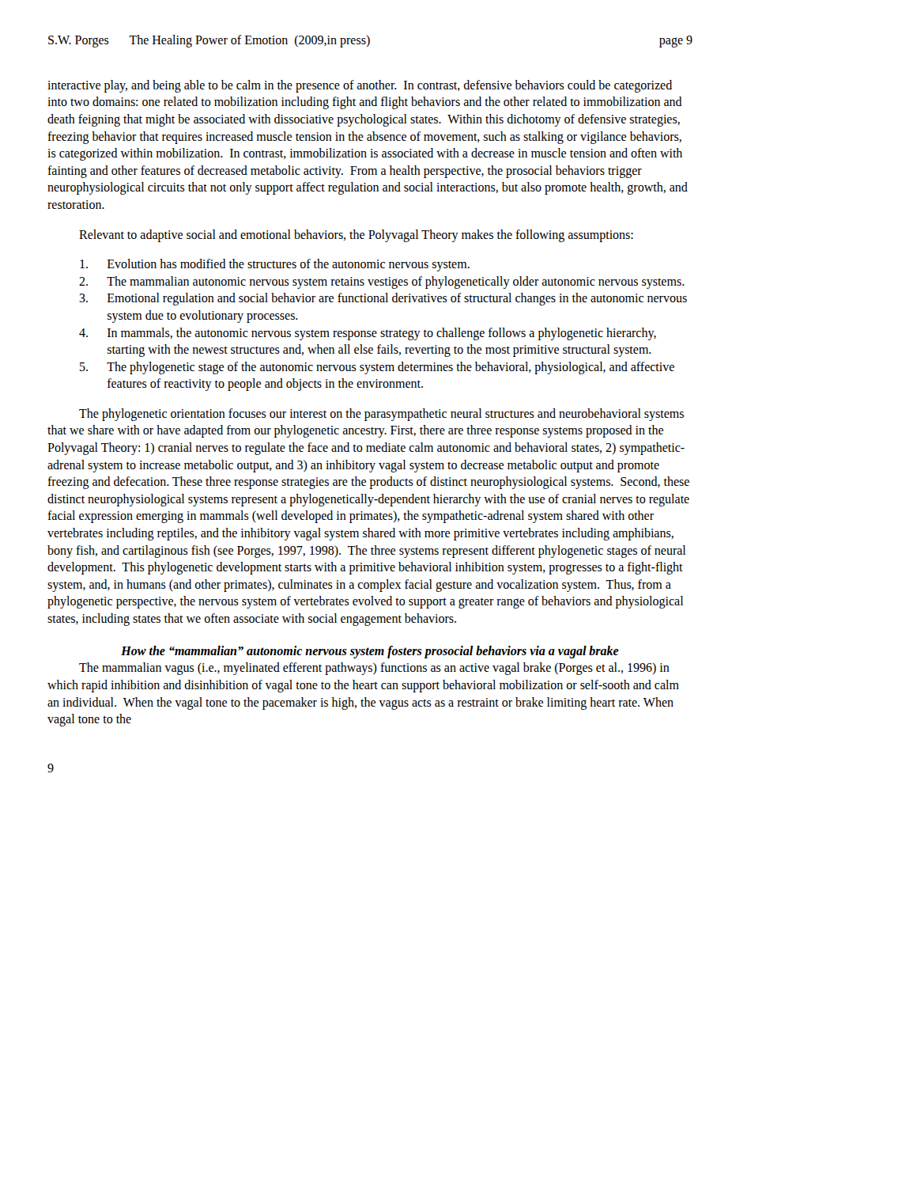S.W. Porges The Healing Power of Emotion (2009,in press)
page 9
interactive play, and being able to be calm in the presence of another. In contrast, defensive behaviors could be categorized into two domains: one related to mobilization including fight and flight behaviors and the other related to immobilization and death feigning that might be associated with dissociative psychological states. Within this dichotomy of defensive strategies, freezing behavior that requires increased muscle tension in the absence of movement, such as stalking or vigilance behaviors, is categorized within mobilization. In contrast, immobilization is associated with a decrease in muscle tension and often with fainting and other features of decreased metabolic activity. From a health perspective, the prosocial behaviors trigger neurophysiological circuits that not only support affect regulation and social interactions, but also promote health, growth, and restoration.
Relevant to adaptive social and emotional behaviors, the Polyvagal Theory makes the following assumptions:
1. Evolution has modified the structures of the autonomic nervous system.
2. The mammalian autonomic nervous system retains vestiges of phylogenetically older autonomic nervous systems.
3. Emotional regulation and social behavior are functional derivatives of structural changes in the autonomic nervous system due to evolutionary processes.
4. In mammals, the autonomic nervous system response strategy to challenge follows a phylogenetic hierarchy, starting with the newest structures and, when all else fails, reverting to the most primitive structural system.
5. The phylogenetic stage of the autonomic nervous system determines the behavioral, physiological, and affective features of reactivity to people and objects in the environment.
The phylogenetic orientation focuses our interest on the parasympathetic neural structures and neurobehavioral systems that we share with or have adapted from our phylogenetic ancestry. First, there are three response systems proposed in the Polyvagal Theory: 1) cranial nerves to regulate the face and to mediate calm autonomic and behavioral states, 2) sympathetic-adrenal system to increase metabolic output, and 3) an inhibitory vagal system to decrease metabolic output and promote freezing and defecation. These three response strategies are the products of distinct neurophysiological systems. Second, these distinct neurophysiological systems represent a phylogenetically-dependent hierarchy with the use of cranial nerves to regulate facial expression emerging in mammals (well developed in primates), the sympathetic-adrenal system shared with other vertebrates including reptiles, and the inhibitory vagal system shared with more primitive vertebrates including amphibians, bony fish, and cartilaginous fish (see Porges, 1997, 1998). The three systems represent different phylogenetic stages of neural development. This phylogenetic development starts with a primitive behavioral inhibition system, progresses to a fight-flight system, and, in humans (and other primates), culminates in a complex facial gesture and vocalization system. Thus, from a phylogenetic perspective, the nervous system of vertebrates evolved to support a greater range of behaviors and physiological states, including states that we often associate with social engagement behaviors.
How the “mammalian” autonomic nervous system fosters prosocial behaviors via a vagal brake
The mammalian vagus (i.e., myelinated efferent pathways) functions as an active vagal brake (Porges et al., 1996) in which rapid inhibition and disinhibition of vagal tone to the heart can support behavioral mobilization or self-sooth and calm an individual. When the vagal tone to the pacemaker is high, the vagus acts as a restraint or brake limiting heart rate. When vagal tone to the
9